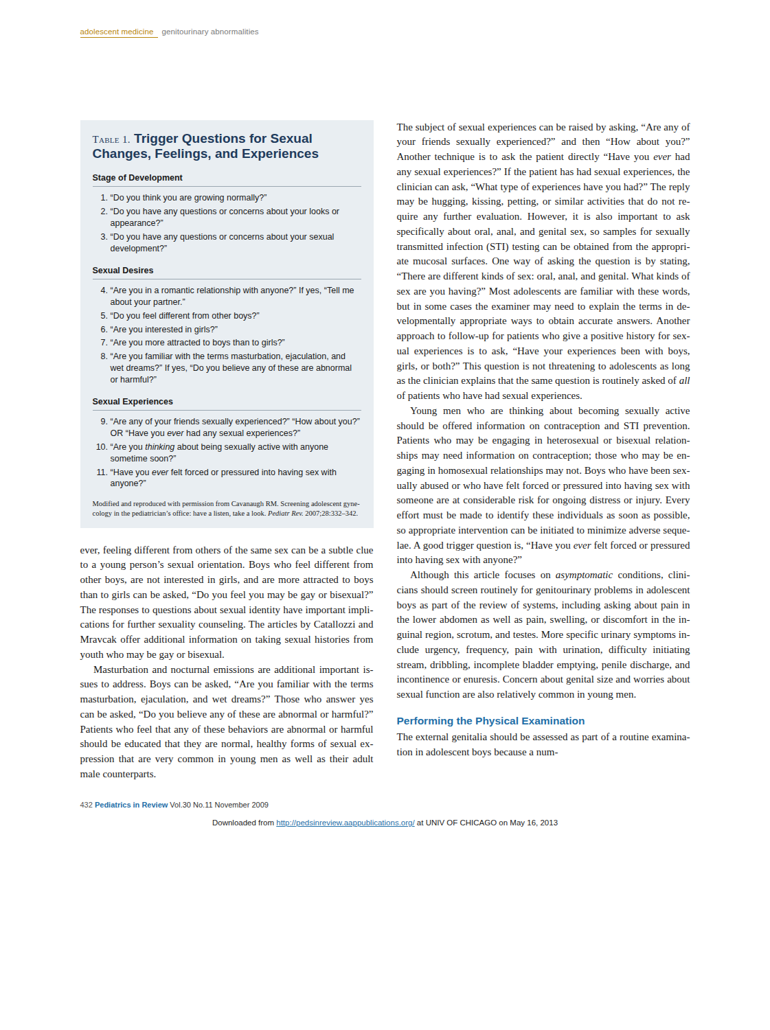adolescent medicine genitourinary abnormalities
Table 1. Trigger Questions for Sexual Changes, Feelings, and Experiences
Stage of Development
“Do you think you are growing normally?”
“Do you have any questions or concerns about your looks or appearance?”
“Do you have any questions or concerns about your sexual development?”
Sexual Desires
“Are you in a romantic relationship with anyone?” If yes, “Tell me about your partner.”
“Do you feel different from other boys?”
“Are you interested in girls?”
“Are you more attracted to boys than to girls?”
“Are you familiar with the terms masturbation, ejaculation, and wet dreams?” If yes, “Do you believe any of these are abnormal or harmful?”
Sexual Experiences
“Are any of your friends sexually experienced?” “How about you?” OR “Have you ever had any sexual experiences?”
“Are you thinking about being sexually active with anyone sometime soon?”
“Have you ever felt forced or pressured into having sex with anyone?”
Modified and reproduced with permission from Cavanaugh RM. Screening adolescent gynecology in the pediatrician’s office: have a listen, take a look. Pediatr Rev. 2007;28:332–342.
ever, feeling different from others of the same sex can be a subtle clue to a young person’s sexual orientation. Boys who feel different from other boys, are not interested in girls, and are more attracted to boys than to girls can be asked, “Do you feel you may be gay or bisexual?” The responses to questions about sexual identity have important implications for further sexuality counseling. The articles by Catallozzi and Mravcak offer additional information on taking sexual histories from youth who may be gay or bisexual.
Masturbation and nocturnal emissions are additional important issues to address. Boys can be asked, “Are you familiar with the terms masturbation, ejaculation, and wet dreams?” Those who answer yes can be asked, “Do you believe any of these are abnormal or harmful?” Patients who feel that any of these behaviors are abnormal or harmful should be educated that they are normal, healthy forms of sexual expression that are very common in young men as well as their adult male counterparts.
The subject of sexual experiences can be raised by asking, “Are any of your friends sexually experienced?” and then “How about you?” Another technique is to ask the patient directly “Have you ever had any sexual experiences?” If the patient has had sexual experiences, the clinician can ask, “What type of experiences have you had?” The reply may be hugging, kissing, petting, or similar activities that do not require any further evaluation. However, it is also important to ask specifically about oral, anal, and genital sex, so samples for sexually transmitted infection (STI) testing can be obtained from the appropriate mucosal surfaces. One way of asking the question is by stating, “There are different kinds of sex: oral, anal, and genital. What kinds of sex are you having?” Most adolescents are familiar with these words, but in some cases the examiner may need to explain the terms in developmentally appropriate ways to obtain accurate answers. Another approach to follow-up for patients who give a positive history for sexual experiences is to ask, “Have your experiences been with boys, girls, or both?” This question is not threatening to adolescents as long as the clinician explains that the same question is routinely asked of all of patients who have had sexual experiences.
Young men who are thinking about becoming sexually active should be offered information on contraception and STI prevention. Patients who may be engaging in heterosexual or bisexual relationships may need information on contraception; those who may be engaging in homosexual relationships may not. Boys who have been sexually abused or who have felt forced or pressured into having sex with someone are at considerable risk for ongoing distress or injury. Every effort must be made to identify these individuals as soon as possible, so appropriate intervention can be initiated to minimize adverse sequelae. A good trigger question is, “Have you ever felt forced or pressured into having sex with anyone?”
Although this article focuses on asymptomatic conditions, clinicians should screen routinely for genitourinary problems in adolescent boys as part of the review of systems, including asking about pain in the lower abdomen as well as pain, swelling, or discomfort in the inguinal region, scrotum, and testes. More specific urinary symptoms include urgency, frequency, pain with urination, difficulty initiating stream, dribbling, incomplete bladder emptying, penile discharge, and incontinence or enuresis. Concern about genital size and worries about sexual function are also relatively common in young men.
Performing the Physical Examination
The external genitalia should be assessed as part of a routine examination in adolescent boys because a num-
432 Pediatrics in Review Vol.30 No.11 November 2009
Downloaded from http://pedsinreview.aappublications.org/ at UNIV OF CHICAGO on May 16, 2013